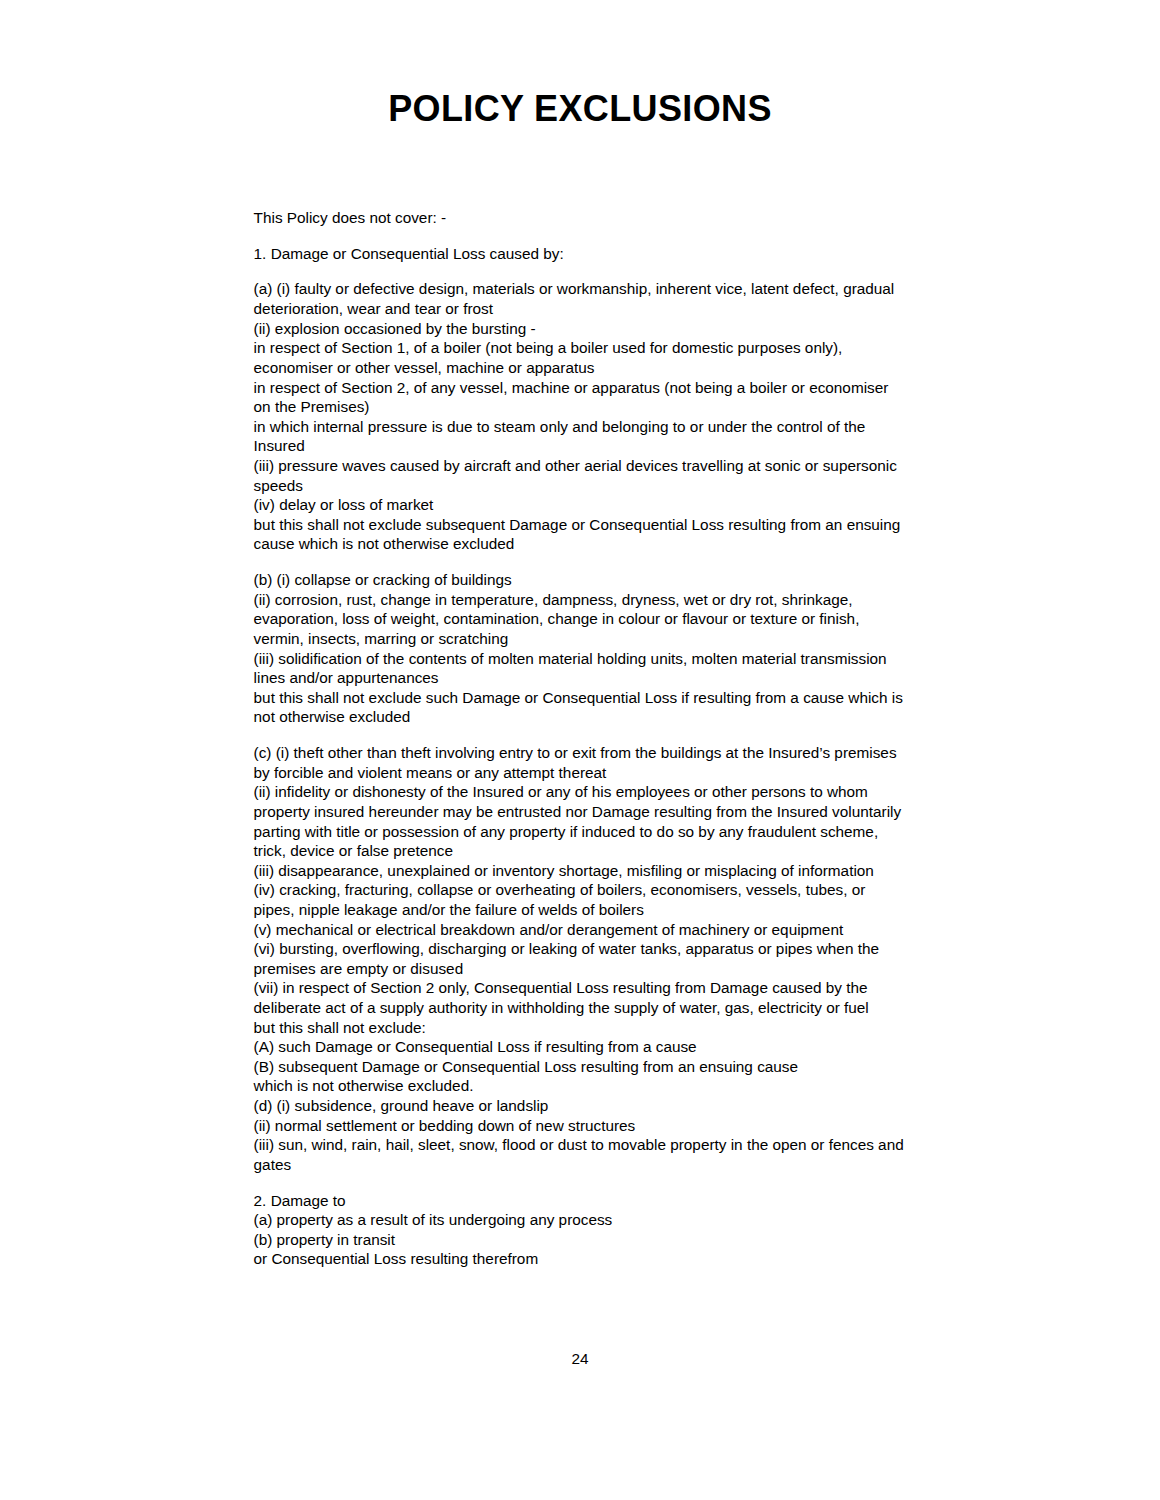POLICY EXCLUSIONS
This Policy does not cover: -
1. Damage or Consequential Loss caused by:
(a) (i) faulty or defective design, materials or workmanship, inherent vice, latent defect, gradual deterioration, wear and tear or frost
(ii) explosion occasioned by the bursting -
in respect of Section 1, of a boiler (not being a boiler used for domestic purposes only), economiser or other vessel, machine or apparatus
in respect of Section 2, of any vessel, machine or apparatus (not being a boiler or economiser on the Premises)
in which internal pressure is due to steam only and belonging to or under the control of the Insured
(iii) pressure waves caused by aircraft and other aerial devices travelling at sonic or supersonic speeds
(iv) delay or loss of market
but this shall not exclude subsequent Damage or Consequential Loss resulting from an ensuing cause which is not otherwise excluded
(b) (i) collapse or cracking of buildings
(ii) corrosion, rust, change in temperature, dampness, dryness, wet or dry rot, shrinkage, evaporation, loss of weight, contamination, change in colour or flavour or texture or finish, vermin, insects, marring or scratching
(iii) solidification of the contents of molten material holding units, molten material transmission lines and/or appurtenances
but this shall not exclude such Damage or Consequential Loss if resulting from a cause which is not otherwise excluded
(c) (i) theft other than theft involving entry to or exit from the buildings at the Insured’s premises by forcible and violent means or any attempt thereat
(ii) infidelity or dishonesty of the Insured or any of his employees or other persons to whom property insured hereunder may be entrusted nor Damage resulting from the Insured voluntarily parting with title or possession of any property if induced to do so by any fraudulent scheme, trick, device or false pretence
(iii) disappearance, unexplained or inventory shortage, misfiling or misplacing of information
(iv) cracking, fracturing, collapse or overheating of boilers, economisers, vessels, tubes, or pipes, nipple leakage and/or the failure of welds of boilers
(v) mechanical or electrical breakdown and/or derangement of machinery or equipment
(vi) bursting, overflowing, discharging or leaking of water tanks, apparatus or pipes when the premises are empty or disused
(vii) in respect of Section 2 only, Consequential Loss resulting from Damage caused by the deliberate act of a supply authority in withholding the supply of water, gas, electricity or fuel
but this shall not exclude:
(A) such Damage or Consequential Loss if resulting from a cause
(B) subsequent Damage or Consequential Loss resulting from an ensuing cause
which is not otherwise excluded.
(d) (i) subsidence, ground heave or landslip
(ii) normal settlement or bedding down of new structures
(iii) sun, wind, rain, hail, sleet, snow, flood or dust to movable property in the open or fences and gates
2. Damage to
(a) property as a result of its undergoing any process
(b) property in transit
or Consequential Loss resulting therefrom
24